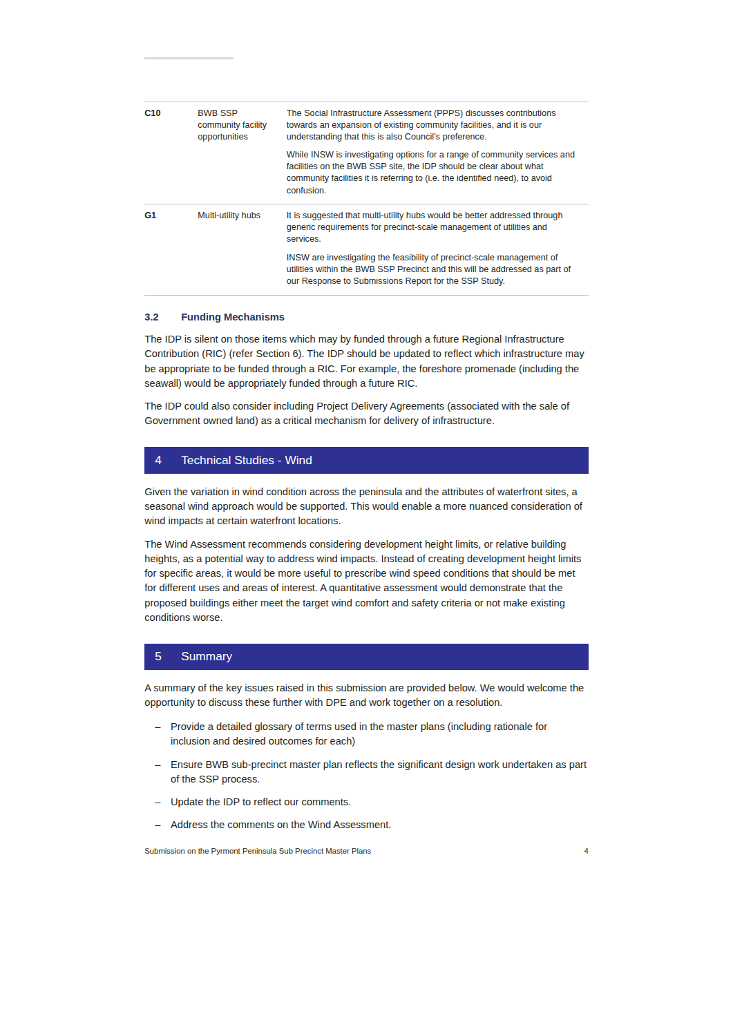| C10 | BWB SSP community facility opportunities | The Social Infrastructure Assessment (PPPS) discusses contributions towards an expansion of existing community facilities, and it is our understanding that this is also Council’s preference. While INSW is investigating options for a range of community services and facilities on the BWB SSP site, the IDP should be clear about what community facilities it is referring to (i.e. the identified need), to avoid confusion. |
| G1 | Multi-utility hubs | It is suggested that multi-utility hubs would be better addressed through generic requirements for precinct-scale management of utilities and services. INSW are investigating the feasibility of precinct-scale management of utilities within the BWB SSP Precinct and this will be addressed as part of our Response to Submissions Report for the SSP Study. |
3.2 Funding Mechanisms
The IDP is silent on those items which may by funded through a future Regional Infrastructure Contribution (RIC) (refer Section 6). The IDP should be updated to reflect which infrastructure may be appropriate to be funded through a RIC. For example, the foreshore promenade (including the seawall) would be appropriately funded through a future RIC.
The IDP could also consider including Project Delivery Agreements (associated with the sale of Government owned land) as a critical mechanism for delivery of infrastructure.
4 Technical Studies - Wind
Given the variation in wind condition across the peninsula and the attributes of waterfront sites, a seasonal wind approach would be supported. This would enable a more nuanced consideration of wind impacts at certain waterfront locations.
The Wind Assessment recommends considering development height limits, or relative building heights, as a potential way to address wind impacts. Instead of creating development height limits for specific areas, it would be more useful to prescribe wind speed conditions that should be met for different uses and areas of interest. A quantitative assessment would demonstrate that the proposed buildings either meet the target wind comfort and safety criteria or not make existing conditions worse.
5 Summary
A summary of the key issues raised in this submission are provided below. We would welcome the opportunity to discuss these further with DPE and work together on a resolution.
Provide a detailed glossary of terms used in the master plans (including rationale for inclusion and desired outcomes for each)
Ensure BWB sub-precinct master plan reflects the significant design work undertaken as part of the SSP process.
Update the IDP to reflect our comments.
Address the comments on the Wind Assessment.
Submission on the Pyrmont Peninsula Sub Precinct Master Plans 4